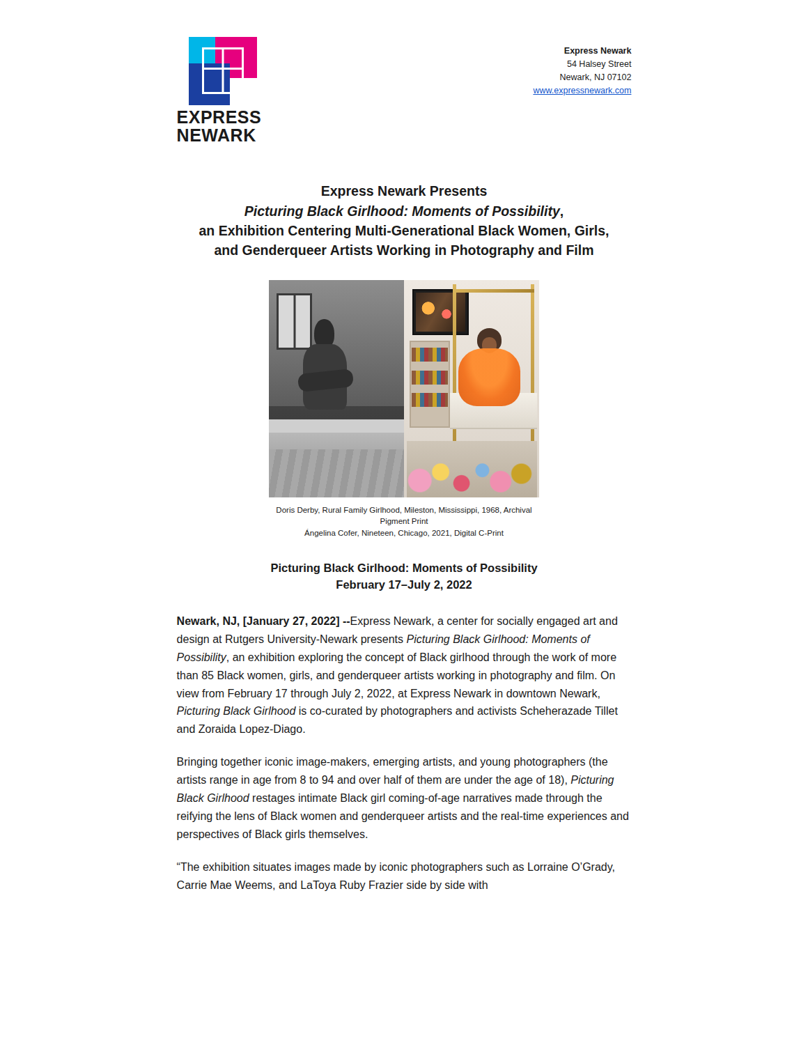Express
Newark
Express Newark
54 Halsey Street
Newark, NJ 07102
www.expressnewark.com
Express Newark Presents
Picturing Black Girlhood: Moments of Possibility,
an Exhibition Centering Multi-Generational Black Women, Girls,
and Genderqueer Artists Working in Photography and Film
Doris Derby, Rural Family Girlhood, Mileston, Mississippi, 1968, Archival Pigment Print
Ángelina Cofer, Nineteen, Chicago, 2021, Digital C-Print
Picturing Black Girlhood: Moments of Possibility
February 17–July 2, 2022
Newark, NJ, [January 27, 2022] --Express Newark, a center for socially engaged art and design at Rutgers University-Newark presents Picturing Black Girlhood: Moments of Possibility, an exhibition exploring the concept of Black girlhood through the work of more than 85 Black women, girls, and genderqueer artists working in photography and film. On view from February 17 through July 2, 2022, at Express Newark in downtown Newark, Picturing Black Girlhood is co-curated by photographers and activists Scheherazade Tillet and Zoraida Lopez-Diago.
Bringing together iconic image-makers, emerging artists, and young photographers (the artists range in age from 8 to 94 and over half of them are under the age of 18), Picturing Black Girlhood restages intimate Black girl coming-of-age narratives made through the reifying the lens of Black women and genderqueer artists and the real-time experiences and perspectives of Black girls themselves.
“The exhibition situates images made by iconic photographers such as Lorraine O’Grady, Carrie Mae Weems, and LaToya Ruby Frazier side by side with